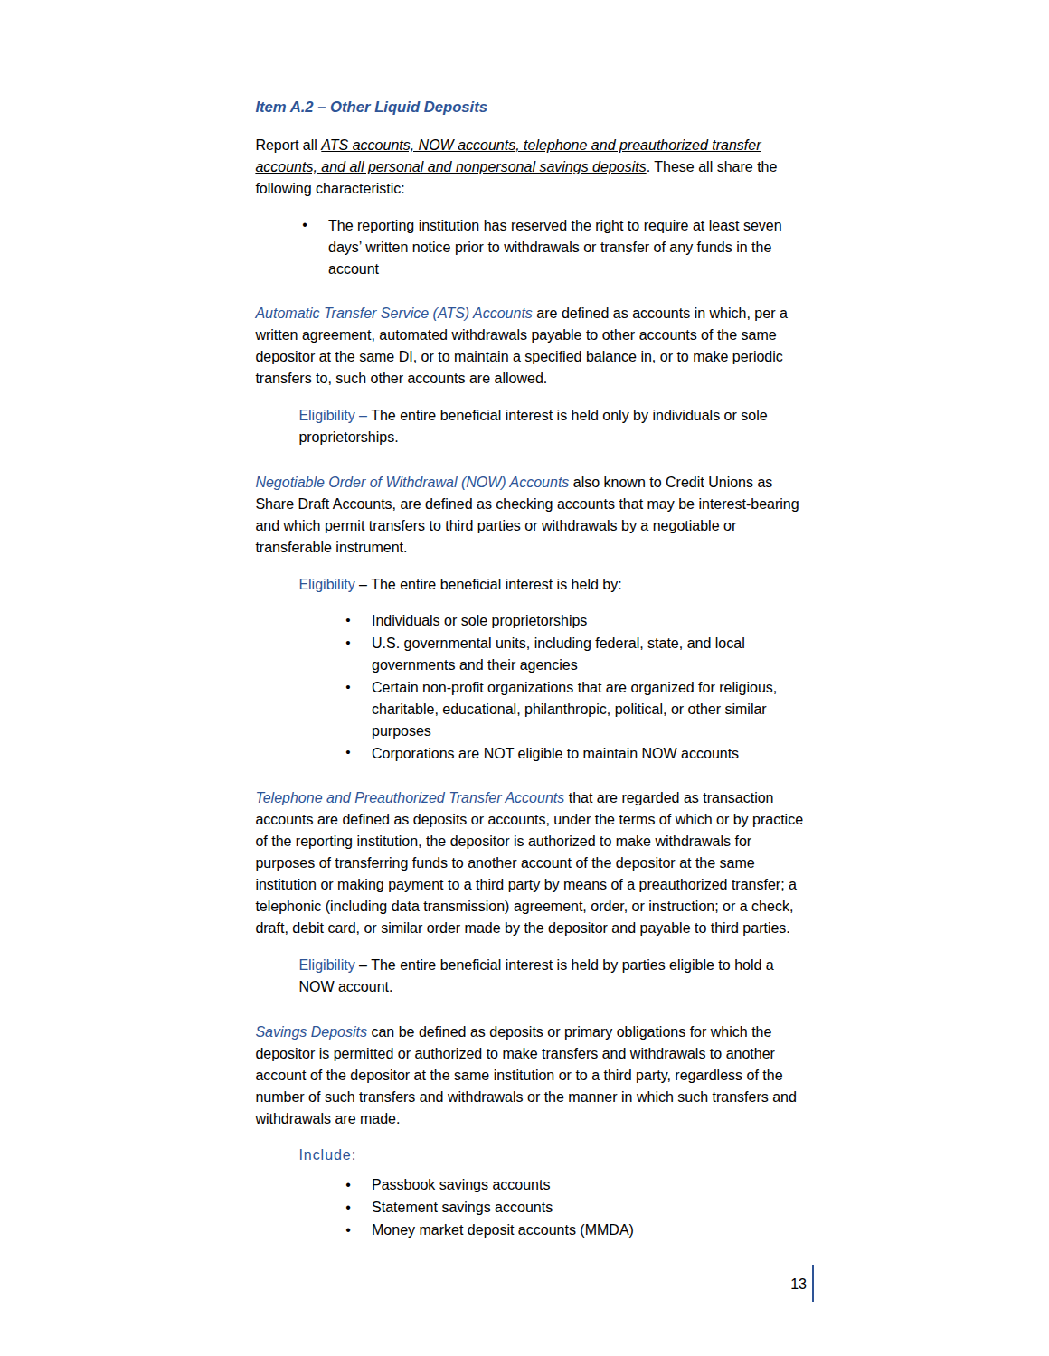Item A.2 – Other Liquid Deposits
Report all ATS accounts, NOW accounts, telephone and preauthorized transfer accounts, and all personal and nonpersonal savings deposits. These all share the following characteristic:
The reporting institution has reserved the right to require at least seven days’ written notice prior to withdrawals or transfer of any funds in the account
Automatic Transfer Service (ATS) Accounts are defined as accounts in which, per a written agreement, automated withdrawals payable to other accounts of the same depositor at the same DI, or to maintain a specified balance in, or to make periodic transfers to, such other accounts are allowed.
Eligibility – The entire beneficial interest is held only by individuals or sole proprietorships.
Negotiable Order of Withdrawal (NOW) Accounts also known to Credit Unions as Share Draft Accounts, are defined as checking accounts that may be interest-bearing and which permit transfers to third parties or withdrawals by a negotiable or transferable instrument.
Eligibility – The entire beneficial interest is held by:
Individuals or sole proprietorships
U.S. governmental units, including federal, state, and local governments and their agencies
Certain non-profit organizations that are organized for religious, charitable, educational, philanthropic, political, or other similar purposes
Corporations are NOT eligible to maintain NOW accounts
Telephone and Preauthorized Transfer Accounts that are regarded as transaction accounts are defined as deposits or accounts, under the terms of which or by practice of the reporting institution, the depositor is authorized to make withdrawals for purposes of transferring funds to another account of the depositor at the same institution or making payment to a third party by means of a preauthorized transfer; a telephonic (including data transmission) agreement, order, or instruction; or a check, draft, debit card, or similar order made by the depositor and payable to third parties.
Eligibility – The entire beneficial interest is held by parties eligible to hold a NOW account.
Savings Deposits can be defined as deposits or primary obligations for which the depositor is permitted or authorized to make transfers and withdrawals to another account of the depositor at the same institution or to a third party, regardless of the number of such transfers and withdrawals or the manner in which such transfers and withdrawals are made.
Include:
Passbook savings accounts
Statement savings accounts
Money market deposit accounts (MMDA)
13